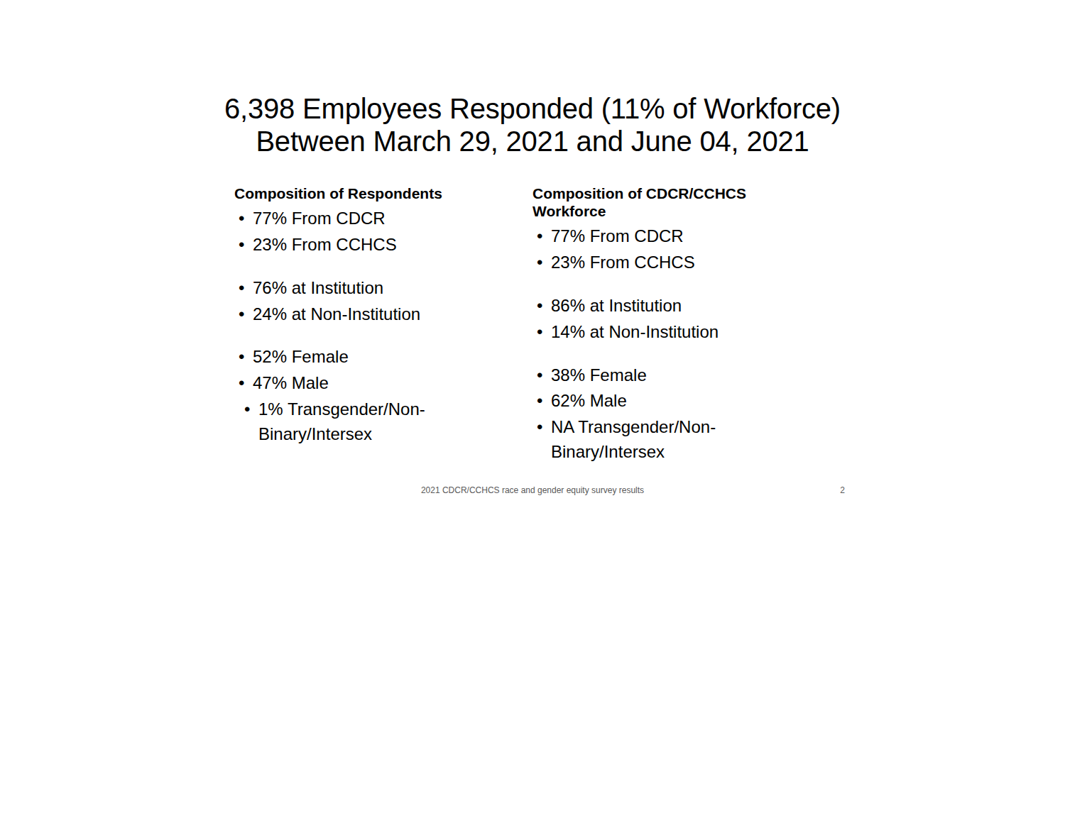6,398 Employees Responded (11% of Workforce)
Between March 29, 2021 and June 04, 2021
Composition of Respondents
77% From CDCR
23% From CCHCS
76% at Institution
24% at Non-Institution
52% Female
47% Male
1% Transgender/Non-Binary/Intersex
Composition of CDCR/CCHCS Workforce
77% From CDCR
23% From CCHCS
86% at Institution
14% at Non-Institution
38% Female
62% Male
NA Transgender/Non-Binary/Intersex
2021 CDCR/CCHCS race and gender equity survey results
2